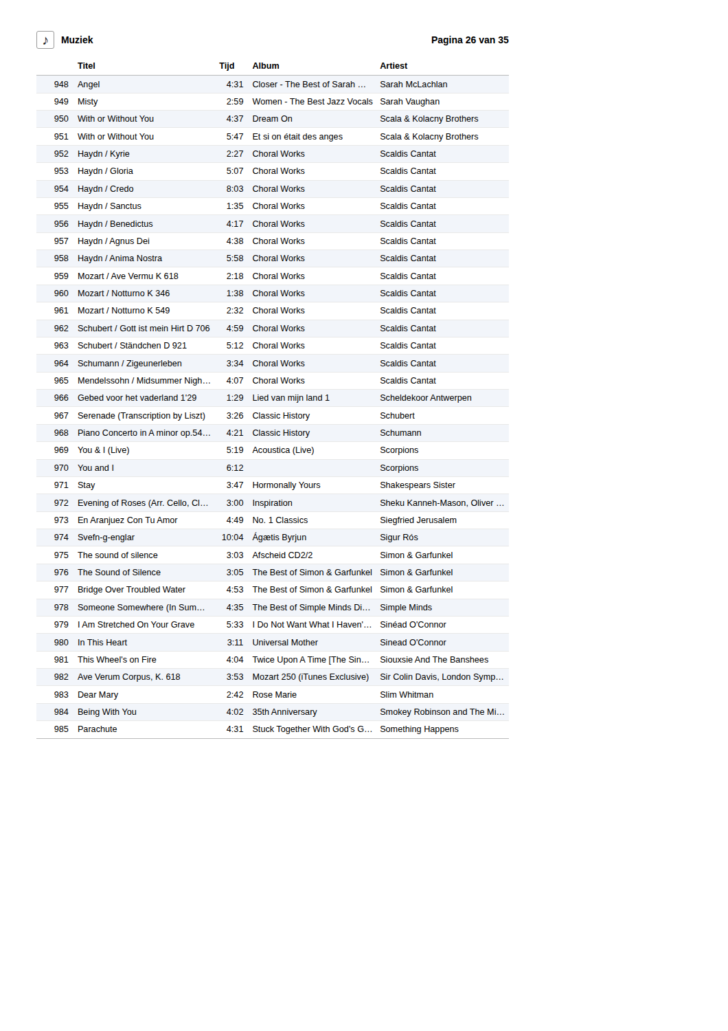♪
Muziek
Pagina 26 van 35
| | Titel | Tijd | Album | Artiest |
| --- | --- | --- | --- | --- |
| 948 | Angel | 4:31 | Closer - The Best of Sarah McL… | Sarah McLachlan |
| 949 | Misty | 2:59 | Women - The Best Jazz Vocals | Sarah Vaughan |
| 950 | With or Without You | 4:37 | Dream On | Scala & Kolacny Brothers |
| 951 | With or Without You | 5:47 | Et si on était des anges | Scala & Kolacny Brothers |
| 952 | Haydn / Kyrie | 2:27 | Choral Works | Scaldis Cantat |
| 953 | Haydn / Gloria | 5:07 | Choral Works | Scaldis Cantat |
| 954 | Haydn / Credo | 8:03 | Choral Works | Scaldis Cantat |
| 955 | Haydn / Sanctus | 1:35 | Choral Works | Scaldis Cantat |
| 956 | Haydn / Benedictus | 4:17 | Choral Works | Scaldis Cantat |
| 957 | Haydn / Agnus Dei | 4:38 | Choral Works | Scaldis Cantat |
| 958 | Haydn / Anima Nostra | 5:58 | Choral Works | Scaldis Cantat |
| 959 | Mozart / Ave Vermu K 618 | 2:18 | Choral Works | Scaldis Cantat |
| 960 | Mozart / Notturno K 346 | 1:38 | Choral Works | Scaldis Cantat |
| 961 | Mozart / Notturno K 549 | 2:32 | Choral Works | Scaldis Cantat |
| 962 | Schubert / Gott ist mein Hirt D 706 | 4:59 | Choral Works | Scaldis Cantat |
| 963 | Schubert / Ständchen D 921 | 5:12 | Choral Works | Scaldis Cantat |
| 964 | Schumann / Zigeunerleben | 3:34 | Choral Works | Scaldis Cantat |
| 965 | Mendelssohn / Midsummer Nigh… | 4:07 | Choral Works | Scaldis Cantat |
| 966 | Gebed voor het vaderland 1'29 | 1:29 | Lied van mijn land 1 | Scheldekoor Antwerpen |
| 967 | Serenade (Transcription by Liszt) | 3:26 | Classic History | Schubert |
| 968 | Piano Concerto in A minor op.54… | 4:21 | Classic History | Schumann |
| 969 | You & I (Live) | 5:19 | Acoustica (Live) | Scorpions |
| 970 | You and I | 6:12 | | Scorpions |
| 971 | Stay | 3:47 | Hormonally Yours | Shakespears Sister |
| 972 | Evening of Roses (Arr. Cello, Cl… | 3:00 | Inspiration | Sheku Kanneh-Mason, Oliver J… |
| 973 | En Aranjuez Con Tu Amor | 4:49 | No. 1 Classics | Siegfried Jerusalem |
| 974 | Svefn-g-englar | 10:04 | Ágætis Byrjun | Sigur Rós |
| 975 | The sound of silence | 3:03 | Afscheid CD2/2 | Simon & Garfunkel |
| 976 | The Sound of Silence | 3:05 | The Best of Simon & Garfunkel | Simon & Garfunkel |
| 977 | Bridge Over Troubled Water | 4:53 | The Best of Simon & Garfunkel | Simon & Garfunkel |
| 978 | Someone Somewhere (In Sum… | 4:35 | The Best of Simple Minds Disc 1 | Simple Minds |
| 979 | I Am Stretched On Your Grave | 5:33 | I Do Not Want What I Haven't Got | Sinéad O'Connor |
| 980 | In This Heart | 3:11 | Universal Mother | Sinead O'Connor |
| 981 | This Wheel's on Fire | 4:04 | Twice Upon A Time [The Singles] | Siouxsie And The Banshees |
| 982 | Ave Verum Corpus, K. 618 | 3:53 | Mozart 250 (iTunes Exclusive) | Sir Colin Davis, London Symph… |
| 983 | Dear Mary | 2:42 | Rose Marie | Slim Whitman |
| 984 | Being With You | 4:02 | 35th Anniversary | Smokey Robinson and The Mira… |
| 985 | Parachute | 4:31 | Stuck Together With God's Glue | Something Happens |